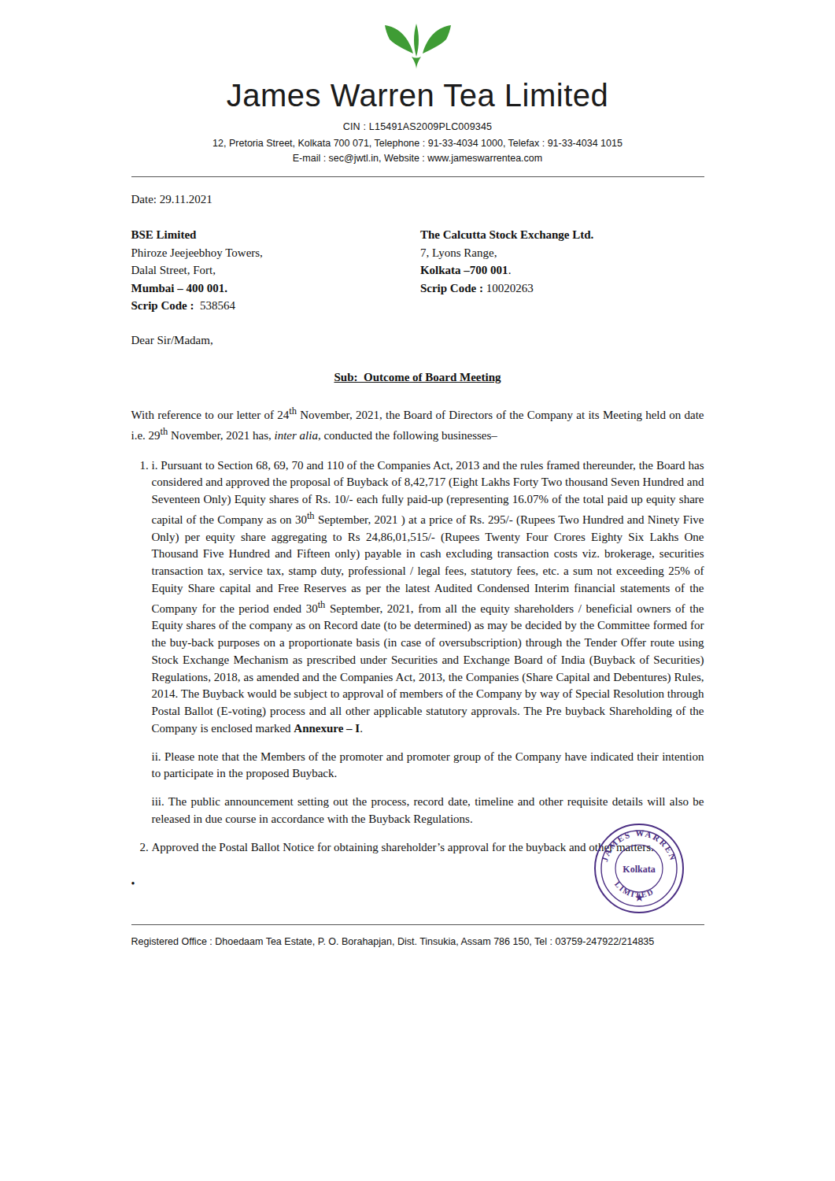James Warren Tea Limited
CIN : L15491AS2009PLC009345
12, Pretoria Street, Kolkata 700 071, Telephone : 91-33-4034 1000, Telefax : 91-33-4034 1015
E-mail : sec@jwtl.in, Website : www.jameswarrentea.com
Date: 29.11.2021
| BSE Limited Phiroze Jeejeebhoy Towers, Dalal Street, Fort, Mumbai – 400 001. Scrip Code : 538564 | The Calcutta Stock Exchange Ltd. 7, Lyons Range, Kolkata –700 001 . Scrip Code : 10020263 |
Dear Sir/Madam,
Sub: Outcome of Board Meeting
With reference to our letter of 24th November, 2021, the Board of Directors of the Company at its Meeting held on date i.e. 29th November, 2021 has, inter alia, conducted the following businesses–
i. Pursuant to Section 68, 69, 70 and 110 of the Companies Act, 2013 and the rules framed thereunder, the Board has considered and approved the proposal of Buyback of 8,42,717 (Eight Lakhs Forty Two thousand Seven Hundred and Seventeen Only) Equity shares of Rs. 10/- each fully paid-up (representing 16.07% of the total paid up equity share capital of the Company as on 30th September, 2021 ) at a price of Rs. 295/- (Rupees Two Hundred and Ninety Five Only) per equity share aggregating to Rs 24,86,01,515/- (Rupees Twenty Four Crores Eighty Six Lakhs One Thousand Five Hundred and Fifteen only) payable in cash excluding transaction costs viz. brokerage, securities transaction tax, service tax, stamp duty, professional / legal fees, statutory fees, etc. a sum not exceeding 25% of Equity Share capital and Free Reserves as per the latest Audited Condensed Interim financial statements of the Company for the period ended 30th September, 2021, from all the equity shareholders / beneficial owners of the Equity shares of the company as on Record date (to be determined) as may be decided by the Committee formed for the buy-back purposes on a proportionate basis (in case of oversubscription) through the Tender Offer route using Stock Exchange Mechanism as prescribed under Securities and Exchange Board of India (Buyback of Securities) Regulations, 2018, as amended and the Companies Act, 2013, the Companies (Share Capital and Debentures) Rules, 2014. The Buyback would be subject to approval of members of the Company by way of Special Resolution through Postal Ballot (E-voting) process and all other applicable statutory approvals. The Pre buyback Shareholding of the Company is enclosed marked Annexure – I.
ii. Please note that the Members of the promoter and promoter group of the Company have indicated their intention to participate in the proposed Buyback.
iii. The public announcement setting out the process, record date, timeline and other requisite details will also be released in due course in accordance with the Buyback Regulations.
Approved the Postal Ballot Notice for obtaining shareholder’s approval for the buyback and other matters.
•
JAMES WARREN TEA LIMITED Kolkata ★
Registered Office : Dhoedaam Tea Estate, P. O. Borahapjan, Dist. Tinsukia, Assam 786 150, Tel : 03759-247922/214835